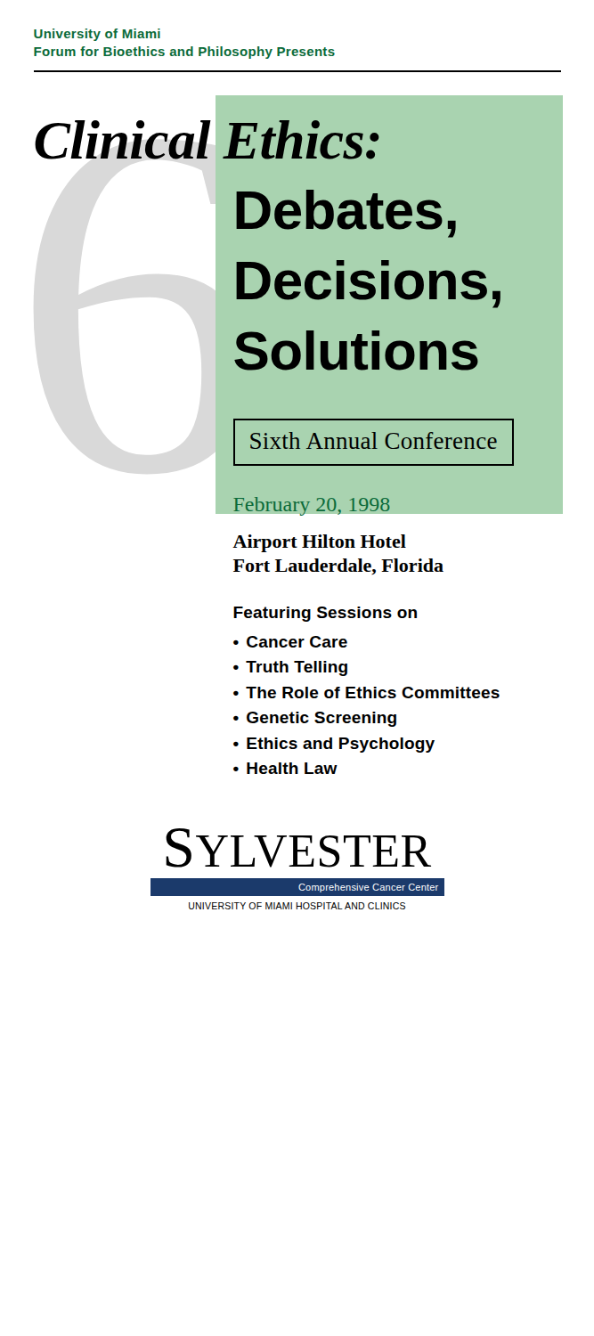University of Miami
Forum for Bioethics and Philosophy Presents
6
Clinical Ethics:
Debates,
Decisions,
Solutions
Sixth Annual Conference
February 20, 1998
Airport Hilton Hotel
Fort Lauderdale, Florida
Featuring Sessions on
Cancer Care
Truth Telling
The Role of Ethics Committees
Genetic Screening
Ethics and Psychology
Health Law
SYLVESTER
Comprehensive Cancer Center
UNIVERSITY OF MIAMI HOSPITAL AND CLINICS